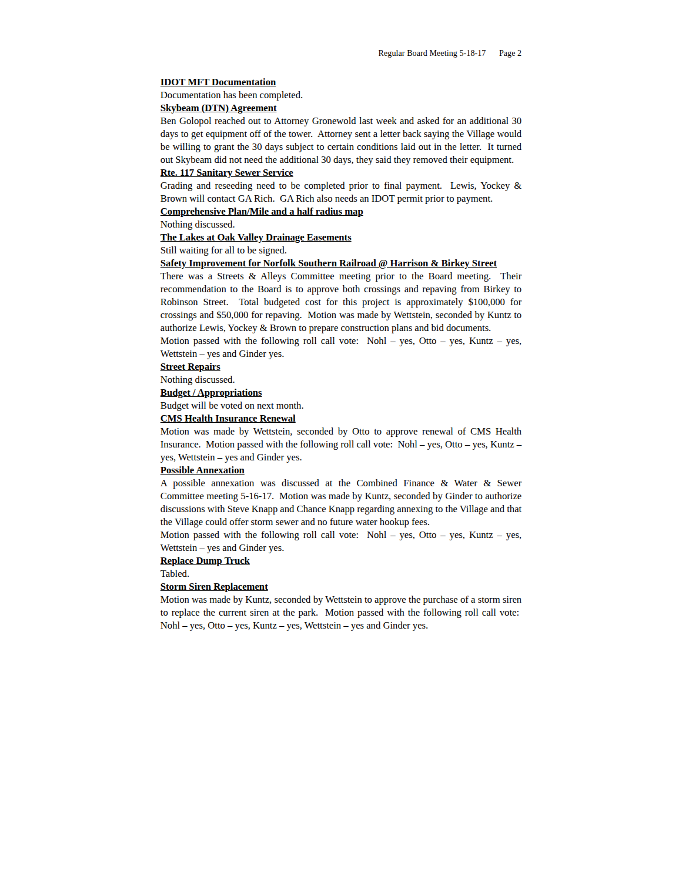Regular Board Meeting 5-18-17 Page 2
IDOT MFT Documentation
Documentation has been completed.
Skybeam (DTN) Agreement
Ben Golopol reached out to Attorney Gronewold last week and asked for an additional 30 days to get equipment off of the tower. Attorney sent a letter back saying the Village would be willing to grant the 30 days subject to certain conditions laid out in the letter. It turned out Skybeam did not need the additional 30 days, they said they removed their equipment.
Rte. 117 Sanitary Sewer Service
Grading and reseeding need to be completed prior to final payment. Lewis, Yockey & Brown will contact GA Rich. GA Rich also needs an IDOT permit prior to payment.
Comprehensive Plan/Mile and a half radius map
Nothing discussed.
The Lakes at Oak Valley Drainage Easements
Still waiting for all to be signed.
Safety Improvement for Norfolk Southern Railroad @ Harrison & Birkey Street
There was a Streets & Alleys Committee meeting prior to the Board meeting. Their recommendation to the Board is to approve both crossings and repaving from Birkey to Robinson Street. Total budgeted cost for this project is approximately $100,000 for crossings and $50,000 for repaving. Motion was made by Wettstein, seconded by Kuntz to authorize Lewis, Yockey & Brown to prepare construction plans and bid documents.
Motion passed with the following roll call vote: Nohl – yes, Otto – yes, Kuntz – yes, Wettstein – yes and Ginder yes.
Street Repairs
Nothing discussed.
Budget / Appropriations
Budget will be voted on next month.
CMS Health Insurance Renewal
Motion was made by Wettstein, seconded by Otto to approve renewal of CMS Health Insurance. Motion passed with the following roll call vote: Nohl – yes, Otto – yes, Kuntz – yes, Wettstein – yes and Ginder yes.
Possible Annexation
A possible annexation was discussed at the Combined Finance & Water & Sewer Committee meeting 5-16-17. Motion was made by Kuntz, seconded by Ginder to authorize discussions with Steve Knapp and Chance Knapp regarding annexing to the Village and that the Village could offer storm sewer and no future water hookup fees.
Motion passed with the following roll call vote: Nohl – yes, Otto – yes, Kuntz – yes, Wettstein – yes and Ginder yes.
Replace Dump Truck
Tabled.
Storm Siren Replacement
Motion was made by Kuntz, seconded by Wettstein to approve the purchase of a storm siren to replace the current siren at the park. Motion passed with the following roll call vote: Nohl – yes, Otto – yes, Kuntz – yes, Wettstein – yes and Ginder yes.